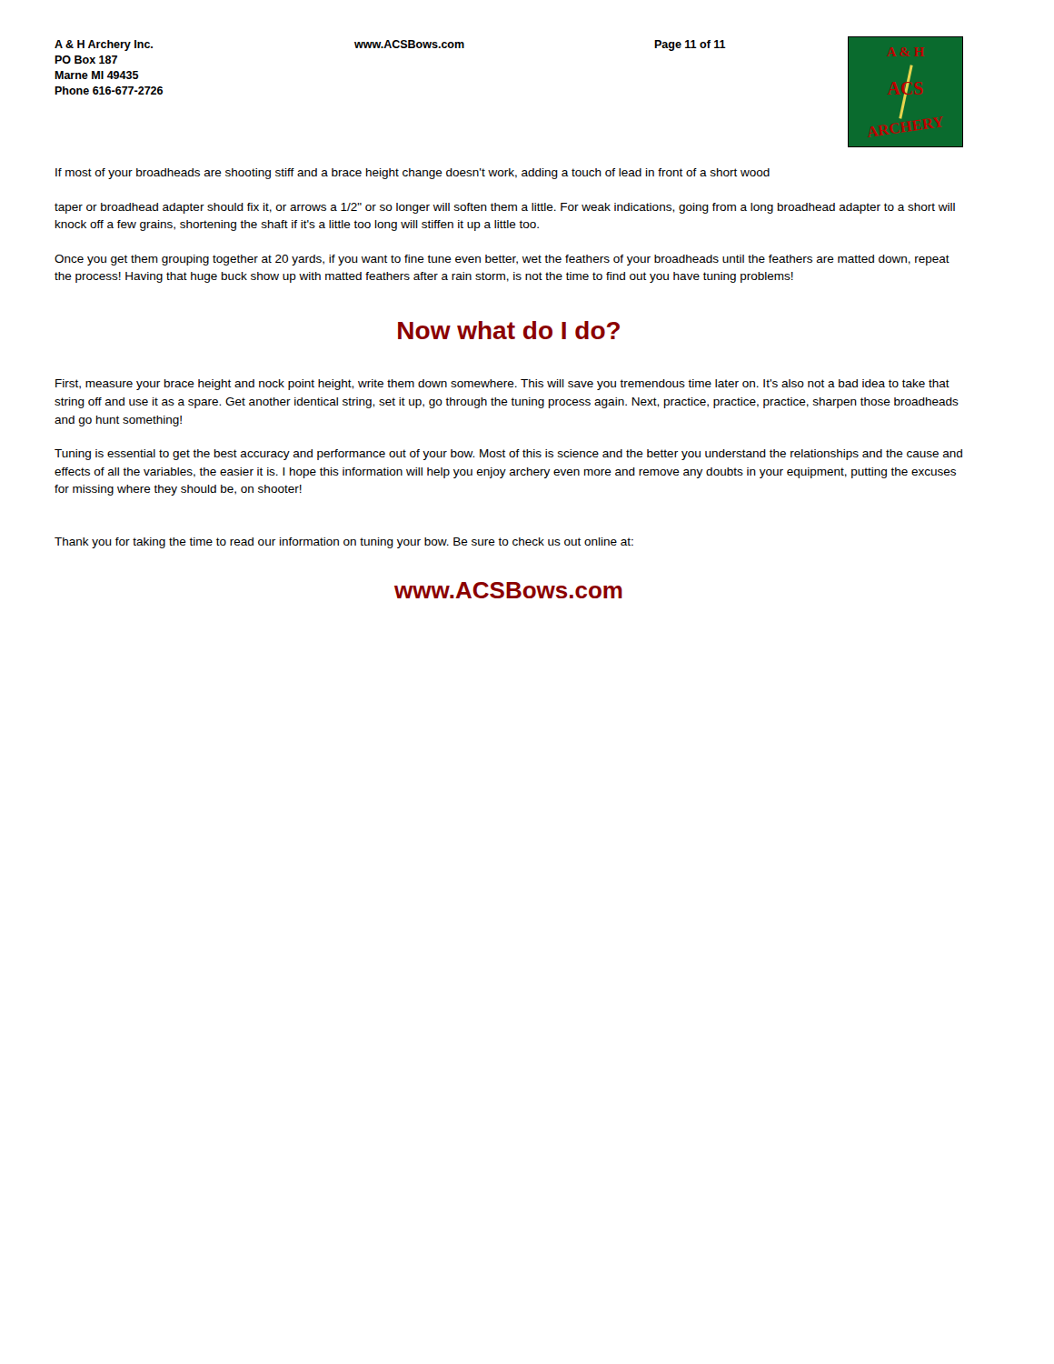A & H Archery Inc.
www.ACSBows.com
Page 11 of 11
PO Box 187
Marne MI 49435
Phone 616-677-2726
A & H
ACS
ARCHERY
If most of your broadheads are shooting stiff and a brace height change doesn't work, adding a touch of lead in front of a short wood
taper or broadhead adapter should fix it, or arrows a 1/2" or so longer will soften them a little. For weak indications, going from a long broadhead adapter to a short will knock off a few grains, shortening the shaft if it's a little too long will stiffen it up a little too.
Once you get them grouping together at 20 yards, if you want to fine tune even better, wet the feathers of your broadheads until the feathers are matted down, repeat the process! Having that huge buck show up with matted feathers after a rain storm, is not the time to find out you have tuning problems!
Now what do I do?
First, measure your brace height and nock point height, write them down somewhere. This will save you tremendous time later on. It's also not a bad idea to take that string off and use it as a spare. Get another identical string, set it up, go through the tuning process again. Next, practice, practice, practice, sharpen those broadheads and go hunt something!
Tuning is essential to get the best accuracy and performance out of your bow. Most of this is science and the better you understand the relationships and the cause and effects of all the variables, the easier it is. I hope this information will help you enjoy archery even more and remove any doubts in your equipment, putting the excuses for missing where they should be, on shooter!
Thank you for taking the time to read our information on tuning your bow. Be sure to check us out online at:
www.ACSBows.com